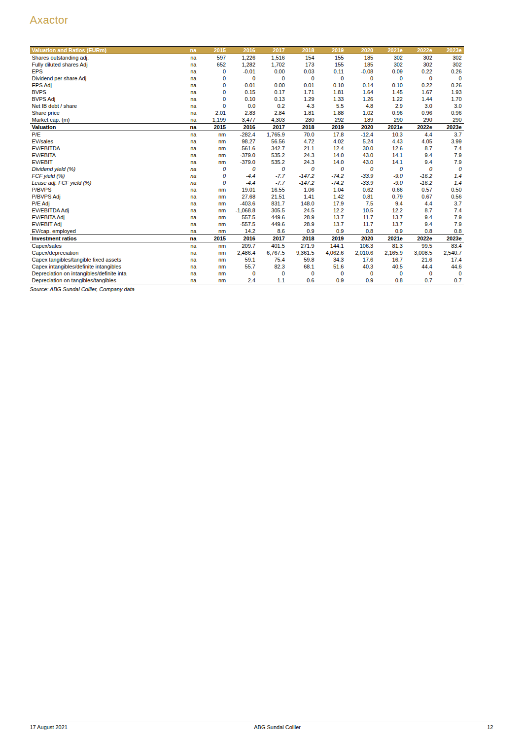Axactor
| Valuation and Ratios (EURm) | na | 2015 | 2016 | 2017 | 2018 | 2019 | 2020 | 2021e | 2022e | 2023e |
| --- | --- | --- | --- | --- | --- | --- | --- | --- | --- | --- |
| Shares outstanding adj. | na | 597 | 1,226 | 1,516 | 154 | 155 | 185 | 302 | 302 | 302 |
| Fully diluted shares Adj | na | 652 | 1,282 | 1,702 | 173 | 155 | 185 | 302 | 302 | 302 |
| EPS | na | 0 | -0.01 | 0.00 | 0.03 | 0.11 | -0.08 | 0.09 | 0.22 | 0.26 |
| Dividend per share Adj | na | 0 | 0 | 0 | 0 | 0 | 0 | 0 | 0 | 0 |
| EPS Adj | na | 0 | -0.01 | 0.00 | 0.01 | 0.10 | 0.14 | 0.10 | 0.22 | 0.26 |
| BVPS | na | 0 | 0.15 | 0.17 | 1.71 | 1.81 | 1.64 | 1.45 | 1.67 | 1.93 |
| BVPS Adj | na | 0 | 0.10 | 0.13 | 1.29 | 1.33 | 1.26 | 1.22 | 1.44 | 1.70 |
| Net IB debt / share | na | 0 | 0.0 | 0.2 | 4.3 | 5.5 | 4.8 | 2.9 | 3.0 | 3.0 |
| Share price | na | 2.01 | 2.83 | 2.84 | 1.81 | 1.88 | 1.02 | 0.96 | 0.96 | 0.96 |
| Market cap. (m) | na | 1,199 | 3,477 | 4,303 | 280 | 292 | 189 | 290 | 290 | 290 |
| Valuation | na | 2015 | 2016 | 2017 | 2018 | 2019 | 2020 | 2021e | 2022e | 2023e |
| P/E | na | nm | -282.4 | 1,765.9 | 70.0 | 17.8 | -12.4 | 10.3 | 4.4 | 3.7 |
| EV/sales | na | nm | 98.27 | 56.56 | 4.72 | 4.02 | 5.24 | 4.43 | 4.05 | 3.99 |
| EV/EBITDA | na | nm | -561.6 | 342.7 | 21.1 | 12.4 | 30.0 | 12.6 | 8.7 | 7.4 |
| EV/EBITA | na | nm | -379.0 | 535.2 | 24.3 | 14.0 | 43.0 | 14.1 | 9.4 | 7.9 |
| EV/EBIT | na | nm | -379.0 | 535.2 | 24.3 | 14.0 | 43.0 | 14.1 | 9.4 | 7.9 |
| Dividend yield (%) | na | 0 | 0 | 0 | 0 | 0 | 0 | 0 | 0 | 0 |
| FCF yield (%) | na | 0 | -4.4 | -7.7 | -147.2 | -74.2 | -33.9 | -9.0 | -16.2 | 1.4 |
| Lease adj. FCF yield (%) | na | 0 | -4.4 | -7.7 | -147.2 | -74.2 | -33.9 | -9.0 | -16.2 | 1.4 |
| P/BVPS | na | nm | 19.01 | 16.55 | 1.06 | 1.04 | 0.62 | 0.66 | 0.57 | 0.50 |
| P/BVPS Adj | na | nm | 27.68 | 21.51 | 1.41 | 1.42 | 0.81 | 0.79 | 0.67 | 0.56 |
| P/E Adj | na | nm | -403.6 | 831.7 | 148.0 | 17.9 | 7.5 | 9.4 | 4.4 | 3.7 |
| EV/EBITDA Adj | na | nm | -1,068.8 | 305.5 | 24.5 | 12.2 | 10.5 | 12.2 | 8.7 | 7.4 |
| EV/EBITA Adj | na | nm | -557.5 | 449.6 | 28.9 | 13.7 | 11.7 | 13.7 | 9.4 | 7.9 |
| EV/EBIT Adj | na | nm | -557.5 | 449.6 | 28.9 | 13.7 | 11.7 | 13.7 | 9.4 | 7.9 |
| EV/cap. employed | na | nm | 14.2 | 8.6 | 0.9 | 0.9 | 0.8 | 0.9 | 0.8 | 0.8 |
| Investment ratios | na | 2015 | 2016 | 2017 | 2018 | 2019 | 2020 | 2021e | 2022e | 2023e |
| Capex/sales | na | nm | 209.7 | 401.5 | 271.9 | 144.1 | 106.3 | 81.3 | 99.5 | 83.4 |
| Capex/depreciation | na | nm | 2,486.4 | 6,767.5 | 9,361.5 | 4,062.6 | 2,010.6 | 2,165.9 | 3,008.5 | 2,540.7 |
| Capex tangibles/tangible fixed assets | na | nm | 59.1 | 75.4 | 59.8 | 34.3 | 17.6 | 16.7 | 21.6 | 17.4 |
| Capex intangibles/definite intangibles | na | nm | 55.7 | 82.3 | 68.1 | 51.6 | 40.3 | 40.5 | 44.4 | 44.6 |
| Depreciation on intangibles/definite inta | na | nm | 0 | 0 | 0 | 0 | 0 | 0 | 0 | 0 |
| Depreciation on tangibles/tangibles | na | nm | 2.4 | 1.1 | 0.6 | 0.9 | 0.9 | 0.8 | 0.7 | 0.7 |
Source: ABG Sundal Collier, Company data
17 August 2021 12
ABG Sundal Collier